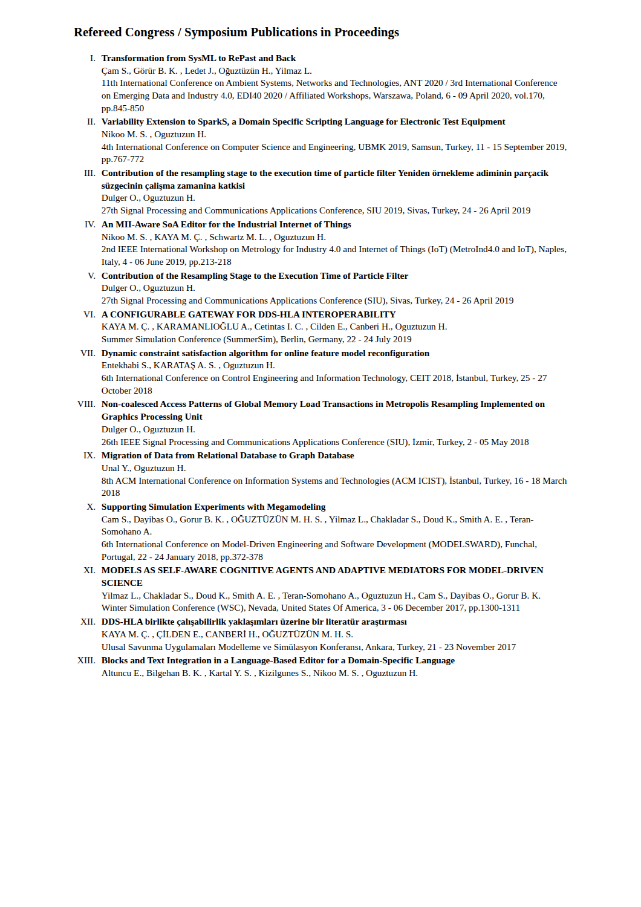Refereed Congress / Symposium Publications in Proceedings
Transformation from SysML to RePast and Back
Çam S., Görür B. K. , Ledet J., Oğuztüzün H., Yilmaz L.
11th International Conference on Ambient Systems, Networks and Technologies, ANT 2020 / 3rd International Conference on Emerging Data and Industry 4.0, EDI40 2020 / Affiliated Workshops, Warszawa, Poland, 6 - 09 April 2020, vol.170, pp.845-850
Variability Extension to SparkS, a Domain Specific Scripting Language for Electronic Test Equipment
Nikoo M. S. , Oguztuzun H.
4th International Conference on Computer Science and Engineering, UBMK 2019, Samsun, Turkey, 11 - 15 September 2019, pp.767-772
Contribution of the resampling stage to the execution time of particle filter Yeniden örnekleme adiminin parçacik süzgecinin çalişma zamanina katkisi
Dulger O., Oguztuzun H.
27th Signal Processing and Communications Applications Conference, SIU 2019, Sivas, Turkey, 24 - 26 April 2019
An MII-Aware SoA Editor for the Industrial Internet of Things
Nikoo M. S. , KAYA M. Ç. , Schwartz M. L. , Oguztuzun H.
2nd IEEE International Workshop on Metrology for Industry 4.0 and Internet of Things (IoT) (MetroInd4.0 and IoT), Naples, Italy, 4 - 06 June 2019, pp.213-218
Contribution of the Resampling Stage to the Execution Time of Particle Filter
Dulger O., Oguztuzun H.
27th Signal Processing and Communications Applications Conference (SIU), Sivas, Turkey, 24 - 26 April 2019
A CONFIGURABLE GATEWAY FOR DDS-HLA INTEROPERABILITY
KAYA M. Ç. , KARAMANLIOĞLU A., Cetintas I. C. , Cilden E., Canberi H., Oguztuzun H.
Summer Simulation Conference (SummerSim), Berlin, Germany, 22 - 24 July 2019
Dynamic constraint satisfaction algorithm for online feature model reconfiguration
Entekhabi S., KARATAŞ A. S. , Oguztuzun H.
6th International Conference on Control Engineering and Information Technology, CEIT 2018, İstanbul, Turkey, 25 - 27 October 2018
Non-coalesced Access Patterns of Global Memory Load Transactions in Metropolis Resampling Implemented on Graphics Processing Unit
Dulger O., Oguztuzun H.
26th IEEE Signal Processing and Communications Applications Conference (SIU), İzmir, Turkey, 2 - 05 May 2018
Migration of Data from Relational Database to Graph Database
Unal Y., Oguztuzun H.
8th ACM International Conference on Information Systems and Technologies (ACM ICIST), İstanbul, Turkey, 16 - 18 March 2018
Supporting Simulation Experiments with Megamodeling
Cam S., Dayibas O., Gorur B. K. , OĞUZTÜZÜN M. H. S. , Yilmaz L., Chakladar S., Doud K., Smith A. E. , Teran-Somohano A.
6th International Conference on Model-Driven Engineering and Software Development (MODELSWARD), Funchal, Portugal, 22 - 24 January 2018, pp.372-378
MODELS AS SELF-AWARE COGNITIVE AGENTS AND ADAPTIVE MEDIATORS FOR MODEL-DRIVEN SCIENCE
Yilmaz L., Chakladar S., Doud K., Smith A. E. , Teran-Somohano A., Oguztuzun H., Cam S., Dayibas O., Gorur B. K.
Winter Simulation Conference (WSC), Nevada, United States Of America, 3 - 06 December 2017, pp.1300-1311
DDS-HLA birlikte çalışabilirlik yaklaşımları üzerine bir literatür araştırması
KAYA M. Ç. , ÇİLDEN E., CANBERİ H., OĞUZTÜZÜN M. H. S.
Ulusal Savunma Uygulamaları Modelleme ve Simülasyon Konferansı, Ankara, Turkey, 21 - 23 November 2017
Blocks and Text Integration in a Language-Based Editor for a Domain-Specific Language
Altuncu E., Bilgehan B. K. , Kartal Y. S. , Kizilgunes S., Nikoo M. S. , Oguztuzun H.